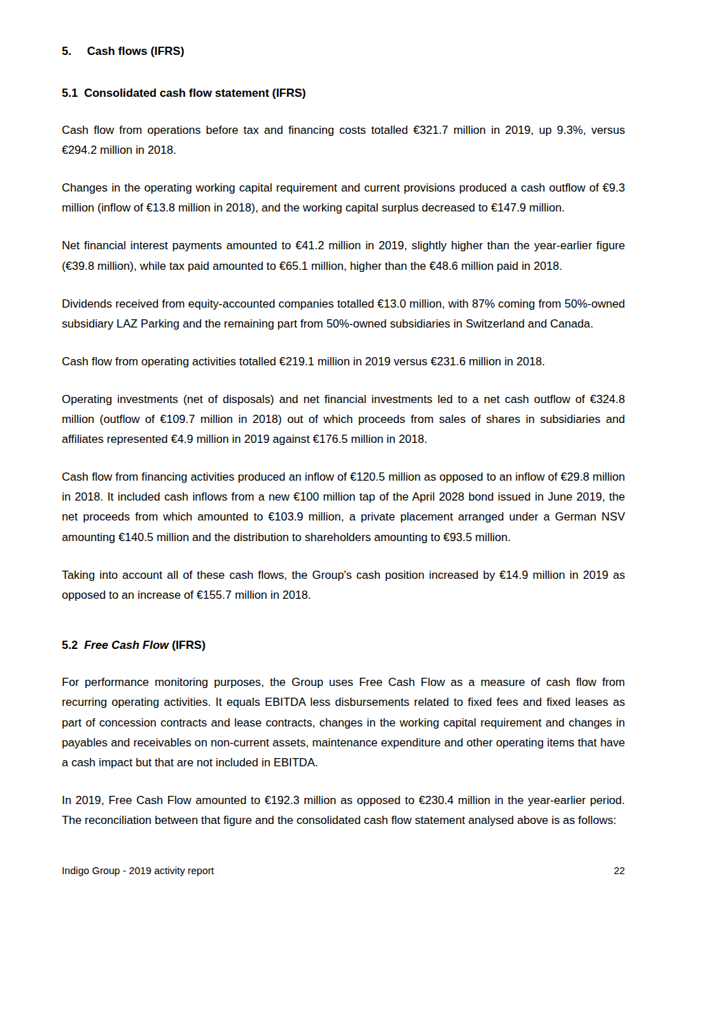5. Cash flows (IFRS)
5.1 Consolidated cash flow statement (IFRS)
Cash flow from operations before tax and financing costs totalled €321.7 million in 2019, up 9.3%, versus €294.2 million in 2018.
Changes in the operating working capital requirement and current provisions produced a cash outflow of €9.3 million (inflow of €13.8 million in 2018), and the working capital surplus decreased to €147.9 million.
Net financial interest payments amounted to €41.2 million in 2019, slightly higher than the year-earlier figure (€39.8 million), while tax paid amounted to €65.1 million, higher than the €48.6 million paid in 2018.
Dividends received from equity-accounted companies totalled €13.0 million, with 87% coming from 50%-owned subsidiary LAZ Parking and the remaining part from 50%-owned subsidiaries in Switzerland and Canada.
Cash flow from operating activities totalled €219.1 million in 2019 versus €231.6 million in 2018.
Operating investments (net of disposals) and net financial investments led to a net cash outflow of €324.8 million (outflow of €109.7 million in 2018) out of which proceeds from sales of shares in subsidiaries and affiliates represented €4.9 million in 2019 against €176.5 million in 2018.
Cash flow from financing activities produced an inflow of €120.5 million as opposed to an inflow of €29.8 million in 2018. It included cash inflows from a new €100 million tap of the April 2028 bond issued in June 2019, the net proceeds from which amounted to €103.9 million, a private placement arranged under a German NSV amounting €140.5 million and the distribution to shareholders amounting to €93.5 million.
Taking into account all of these cash flows, the Group's cash position increased by €14.9 million in 2019 as opposed to an increase of €155.7 million in 2018.
5.2 Free Cash Flow (IFRS)
For performance monitoring purposes, the Group uses Free Cash Flow as a measure of cash flow from recurring operating activities. It equals EBITDA less disbursements related to fixed fees and fixed leases as part of concession contracts and lease contracts, changes in the working capital requirement and changes in payables and receivables on non-current assets, maintenance expenditure and other operating items that have a cash impact but that are not included in EBITDA.
In 2019, Free Cash Flow amounted to €192.3 million as opposed to €230.4 million in the year-earlier period. The reconciliation between that figure and the consolidated cash flow statement analysed above is as follows:
Indigo Group - 2019 activity report 22